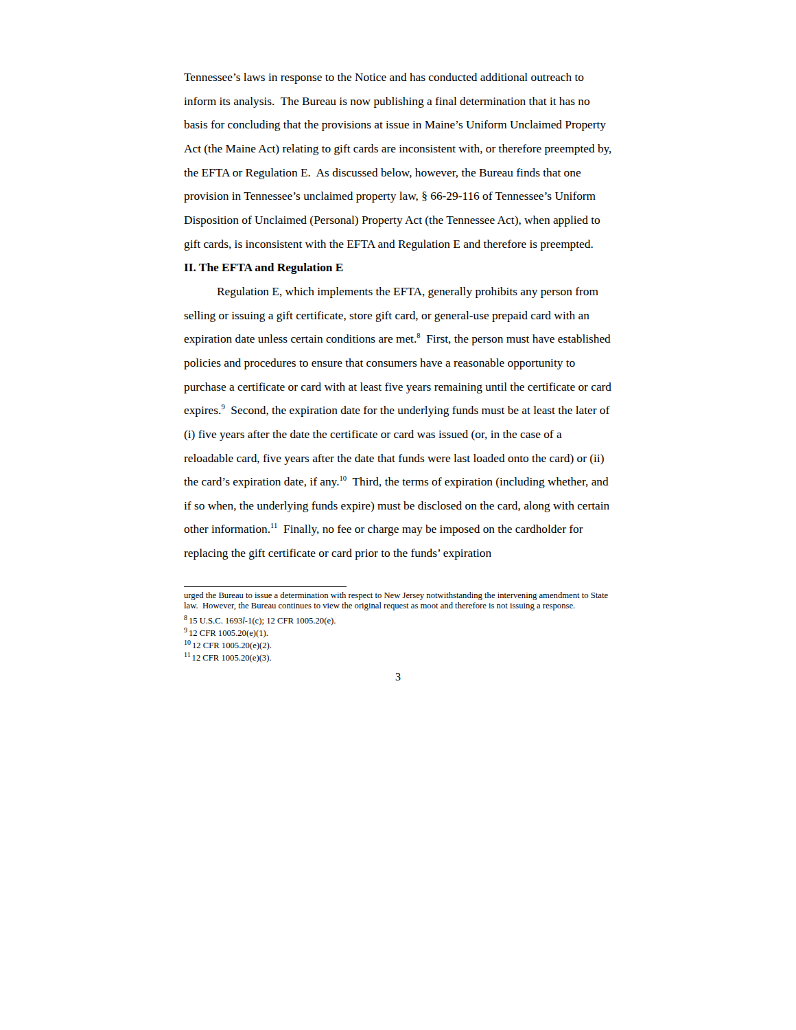Tennessee’s laws in response to the Notice and has conducted additional outreach to inform its analysis. The Bureau is now publishing a final determination that it has no basis for concluding that the provisions at issue in Maine’s Uniform Unclaimed Property Act (the Maine Act) relating to gift cards are inconsistent with, or therefore preempted by, the EFTA or Regulation E. As discussed below, however, the Bureau finds that one provision in Tennessee’s unclaimed property law, § 66-29-116 of Tennessee’s Uniform Disposition of Unclaimed (Personal) Property Act (the Tennessee Act), when applied to gift cards, is inconsistent with the EFTA and Regulation E and therefore is preempted.
II. The EFTA and Regulation E
Regulation E, which implements the EFTA, generally prohibits any person from selling or issuing a gift certificate, store gift card, or general-use prepaid card with an expiration date unless certain conditions are met.8 First, the person must have established policies and procedures to ensure that consumers have a reasonable opportunity to purchase a certificate or card with at least five years remaining until the certificate or card expires.9 Second, the expiration date for the underlying funds must be at least the later of (i) five years after the date the certificate or card was issued (or, in the case of a reloadable card, five years after the date that funds were last loaded onto the card) or (ii) the card’s expiration date, if any.10 Third, the terms of expiration (including whether, and if so when, the underlying funds expire) must be disclosed on the card, along with certain other information.11 Finally, no fee or charge may be imposed on the cardholder for replacing the gift certificate or card prior to the funds’ expiration
urged the Bureau to issue a determination with respect to New Jersey notwithstanding the intervening amendment to State law. However, the Bureau continues to view the original request as moot and therefore is not issuing a response.
815 U.S.C. 1693l-1(c); 12 CFR 1005.20(e).
912 CFR 1005.20(e)(1).
1012 CFR 1005.20(e)(2).
1112 CFR 1005.20(e)(3).
3